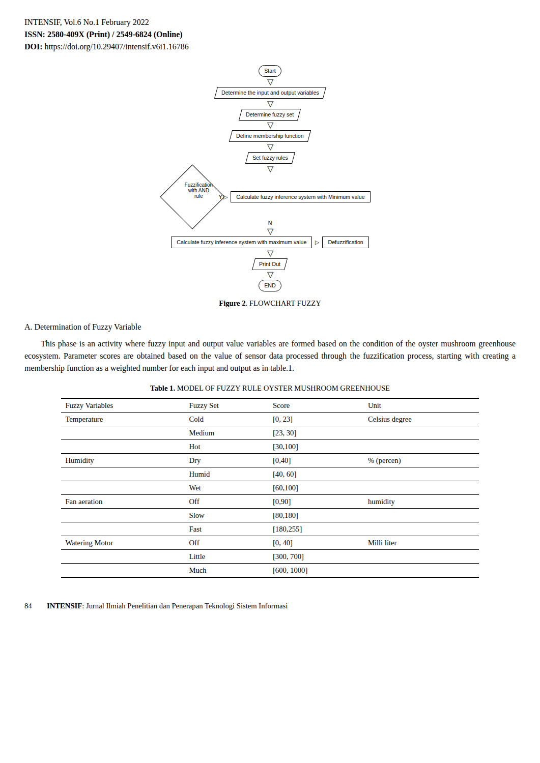INTENSIF, Vol.6 No.1 February 2022
ISSN: 2580-409X (Print) / 2549-6824 (Online)
DOI: https://doi.org/10.29407/intensif.v6i1.16786
Start
▽
Determine the input and output variables
▽
Determine fuzzy set
▽
Define membership function
▽
Set fuzzy rules
▽
Fuzzification with AND rule
Y ▷
Calculate fuzzy inference system with Minimum value
N
▽
Calculate fuzzy inference system with maximum value
▷
Defuzzification
▽
Print Out
▽
END
Figure 2. FLOWCHART FUZZY
A. Determination of Fuzzy Variable
This phase is an activity where fuzzy input and output value variables are formed based on the condition of the oyster mushroom greenhouse ecosystem. Parameter scores are obtained based on the value of sensor data processed through the fuzzification process, starting with creating a membership function as a weighted number for each input and output as in table.1.
Table 1. MODEL OF FUZZY RULE OYSTER MUSHROOM GREENHOUSE
| Fuzzy Variables | Fuzzy Set | Score | Unit |
| --- | --- | --- | --- |
| Temperature | Cold | [0, 23] | Celsius degree |
| | Medium | [23, 30] | |
| | Hot | [30,100] | |
| Humidity | Dry | [0,40] | % (percen) |
| | Humid | [40, 60] | |
| | Wet | [60,100] | |
| Fan aeration | Off | [0,90] | humidity |
| | Slow | [80,180] | |
| | Fast | [180,255] | |
| Watering Motor | Off | [0, 40] | Milli liter |
| | Little | [300, 700] | |
| | Much | [600, 1000] | |
84 INTENSIF: Jurnal Ilmiah Penelitian dan Penerapan Teknologi Sistem Informasi